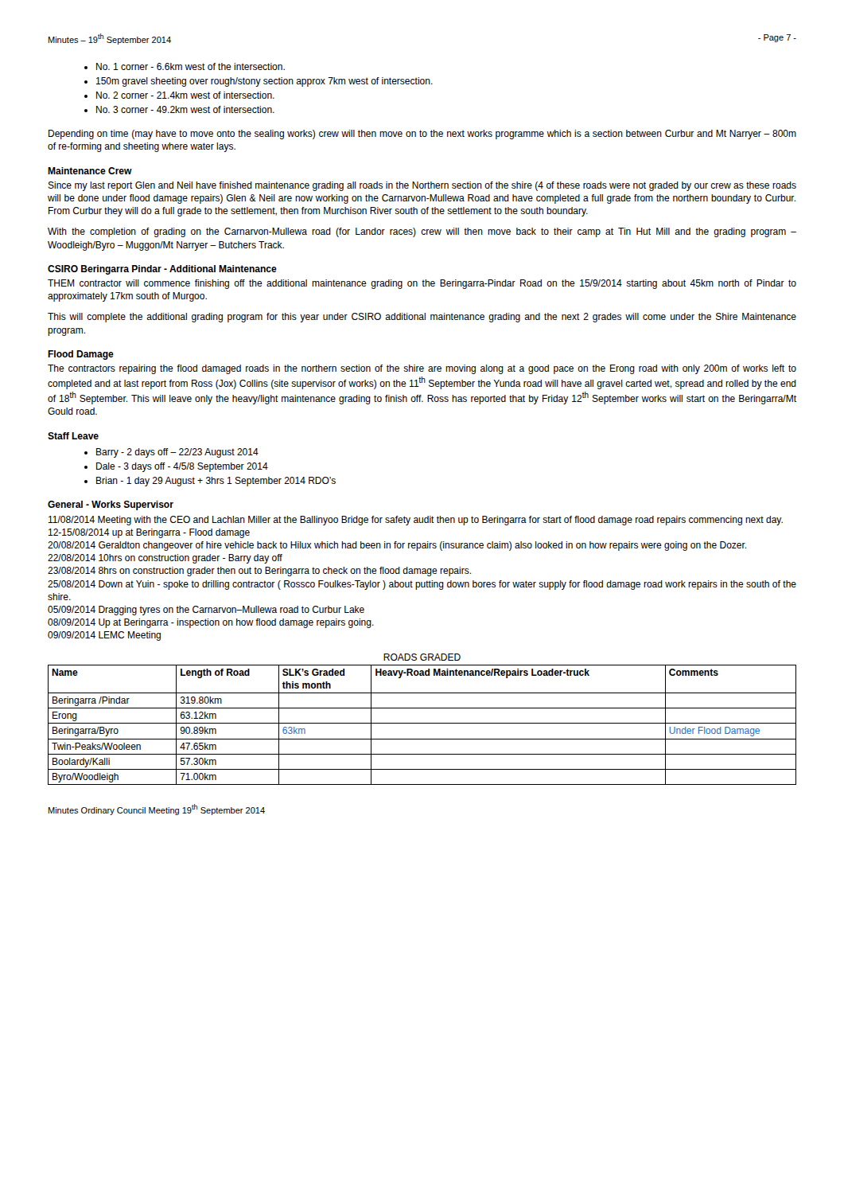Minutes – 19th September 2014
- Page 7 -
No. 1 corner - 6.6km west of the intersection.
150m gravel sheeting over rough/stony section approx 7km west of intersection.
No. 2 corner - 21.4km west of intersection.
No. 3 corner - 49.2km west of intersection.
Depending on time (may have to move onto the sealing works) crew will then move on to the next works programme which is a section between Curbur and Mt Narryer – 800m of re-forming and sheeting where water lays.
Maintenance Crew
Since my last report Glen and Neil have finished maintenance grading all roads in the Northern section of the shire (4 of these roads were not graded by our crew as these roads will be done under flood damage repairs) Glen & Neil are now working on the Carnarvon-Mullewa Road and have completed a full grade from the northern boundary to Curbur. From Curbur they will do a full grade to the settlement, then from Murchison River south of the settlement to the south boundary.
With the completion of grading on the Carnarvon-Mullewa road (for Landor races) crew will then move back to their camp at Tin Hut Mill and the grading program – Woodleigh/Byro – Muggon/Mt Narryer – Butchers Track.
CSIRO Beringarra Pindar - Additional Maintenance
THEM contractor will commence finishing off the additional maintenance grading on the Beringarra-Pindar Road on the 15/9/2014 starting about 45km north of Pindar to approximately 17km south of Murgoo.
This will complete the additional grading program for this year under CSIRO additional maintenance grading and the next 2 grades will come under the Shire Maintenance program.
Flood Damage
The contractors repairing the flood damaged roads in the northern section of the shire are moving along at a good pace on the Erong road with only 200m of works left to completed and at last report from Ross (Jox) Collins (site supervisor of works) on the 11th September the Yunda road will have all gravel carted wet, spread and rolled by the end of 18th September. This will leave only the heavy/light maintenance grading to finish off. Ross has reported that by Friday 12th September works will start on the Beringarra/Mt Gould road.
Staff Leave
Barry - 2 days off – 22/23 August 2014
Dale - 3 days off - 4/5/8 September 2014
Brian - 1 day 29 August + 3hrs 1 September 2014 RDO’s
General - Works Supervisor
11/08/2014 Meeting with the CEO and Lachlan Miller at the Ballinyoo Bridge for safety audit then up to Beringarra for start of flood damage road repairs commencing next day.
12-15/08/2014 up at Beringarra - Flood damage
20/08/2014 Geraldton changeover of hire vehicle back to Hilux which had been in for repairs (insurance claim) also looked in on how repairs were going on the Dozer.
22/08/2014 10hrs on construction grader - Barry day off
23/08/2014 8hrs on construction grader then out to Beringarra to check on the flood damage repairs.
25/08/2014 Down at Yuin - spoke to drilling contractor ( Rossco Foulkes-Taylor ) about putting down bores for water supply for flood damage road work repairs in the south of the shire.
05/09/2014 Dragging tyres on the Carnarvon–Mullewa road to Curbur Lake
08/09/2014 Up at Beringarra - inspection on how flood damage repairs going.
09/09/2014 LEMC Meeting
ROADS GRADED
| Name | Length of Road | SLK’s Graded this month | Heavy-Road Maintenance/Repairs Loader-truck | Comments |
| --- | --- | --- | --- | --- |
| Beringarra /Pindar | 319.80km | | | |
| Erong | 63.12km | | | |
| Beringarra/Byro | 90.89km | 63km | | Under Flood Damage |
| Twin-Peaks/Wooleen | 47.65km | | | |
| Boolardy/Kalli | 57.30km | | | |
| Byro/Woodleigh | 71.00km | | | |
Minutes Ordinary Council Meeting 19th September 2014